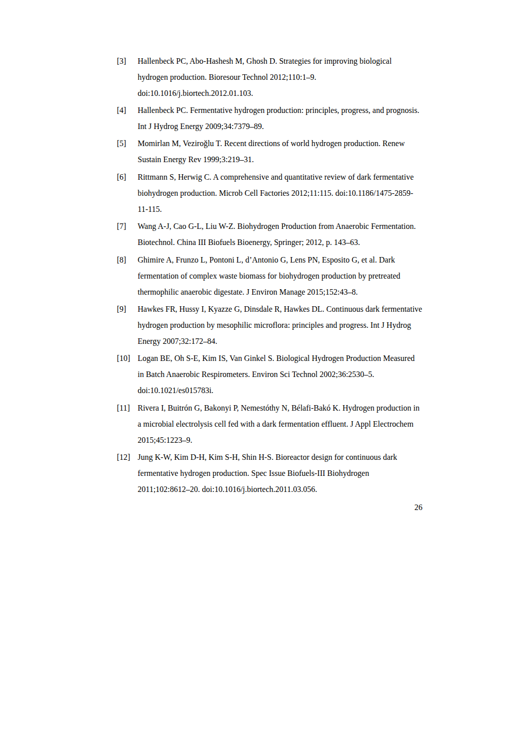[3] Hallenbeck PC, Abo-Hashesh M, Ghosh D. Strategies for improving biological hydrogen production. Bioresour Technol 2012;110:1–9. doi:10.1016/j.biortech.2012.01.103.
[4] Hallenbeck PC. Fermentative hydrogen production: principles, progress, and prognosis. Int J Hydrog Energy 2009;34:7379–89.
[5] Momirlan M, Veziroğlu T. Recent directions of world hydrogen production. Renew Sustain Energy Rev 1999;3:219–31.
[6] Rittmann S, Herwig C. A comprehensive and quantitative review of dark fermentative biohydrogen production. Microb Cell Factories 2012;11:115. doi:10.1186/1475-2859-11-115.
[7] Wang A-J, Cao G-L, Liu W-Z. Biohydrogen Production from Anaerobic Fermentation. Biotechnol. China III Biofuels Bioenergy, Springer; 2012, p. 143–63.
[8] Ghimire A, Frunzo L, Pontoni L, d’Antonio G, Lens PN, Esposito G, et al. Dark fermentation of complex waste biomass for biohydrogen production by pretreated thermophilic anaerobic digestate. J Environ Manage 2015;152:43–8.
[9] Hawkes FR, Hussy I, Kyazze G, Dinsdale R, Hawkes DL. Continuous dark fermentative hydrogen production by mesophilic microflora: principles and progress. Int J Hydrog Energy 2007;32:172–84.
[10] Logan BE, Oh S-E, Kim IS, Van Ginkel S. Biological Hydrogen Production Measured in Batch Anaerobic Respirometers. Environ Sci Technol 2002;36:2530–5. doi:10.1021/es015783i.
[11] Rivera I, Buitrón G, Bakonyi P, Nemestóthy N, Bélafi-Bakó K. Hydrogen production in a microbial electrolysis cell fed with a dark fermentation effluent. J Appl Electrochem 2015;45:1223–9.
[12] Jung K-W, Kim D-H, Kim S-H, Shin H-S. Bioreactor design for continuous dark fermentative hydrogen production. Spec Issue Biofuels-III Biohydrogen 2011;102:8612–20. doi:10.1016/j.biortech.2011.03.056.
26